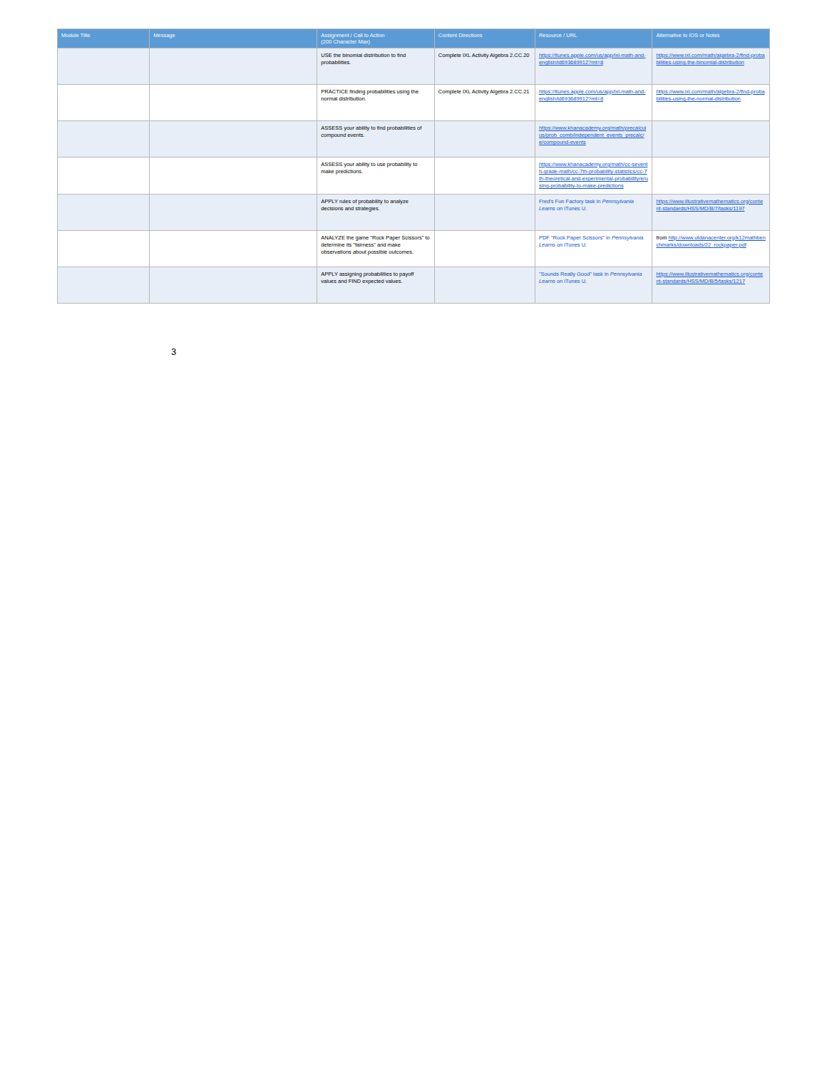| Module Title | Message | Assignment / Call to Action (200 Character Max) | Content Directions | Resource / URL | Alternative to IOS or Notes |
| --- | --- | --- | --- | --- | --- |
| | | USE the binomial distribution to find probabilities. | Complete IXL Activity Algebra 2.CC.20 | https://itunes.apple.com/us/app/ixl-math-and-english/id693689912?mt=8 | https://www.ixl.com/math/algebra-2/find-probabilities-using-the-binomial-distribution |
| | | PRACTICE finding probabilities using the normal distribution. | Complete IXL Activity Algebra 2.CC.21 | https://itunes.apple.com/us/app/ixl-math-and-english/id693689912?mt=8 | https://www.ixl.com/math/algebra-2/find-probabilities-using-the-normal-distribution |
| | | ASSESS your ability to find probabilities of compound events. | | https://www.khanacademy.org/math/precalculus/prob_comb/independent_events_precalc/e/compound-events | |
| | | ASSESS your ability to use probability to make predictions. | | https://www.khanacademy.org/math/cc-seventh-grade-math/cc-7th-probability-statistics/cc-7th-theoretical-and-experimental-probability/e/using-probability-to-make-predictions | |
| | | APPLY rules of probability to analyze decisions and strategies. | | Fred's Fun Factory task in Pennsylvania Learns on iTunes U. | https://www.illustrativemathematics.org/content-standards/HSS/MD/B/7/tasks/1197 |
| | | ANALYZE the game "Rock Paper Scissors" to determine its "fairness" and make observations about possible outcomes. | | PDF "Rock Paper Scissors" in Pennsylvania Learns on iTunes U. | from http://www.utdanacenter.org/k12mathbenchmarks/downloads/22_rockpaper.pdf |
| | | APPLY assigning probabilities to payoff values and FIND expected values. | | "Sounds Really Good" task in Pennsylvania Learns on iTunes U. | https://www.illustrativemathematics.org/content-standards/HSS/MD/B/5/tasks/1217 |
3